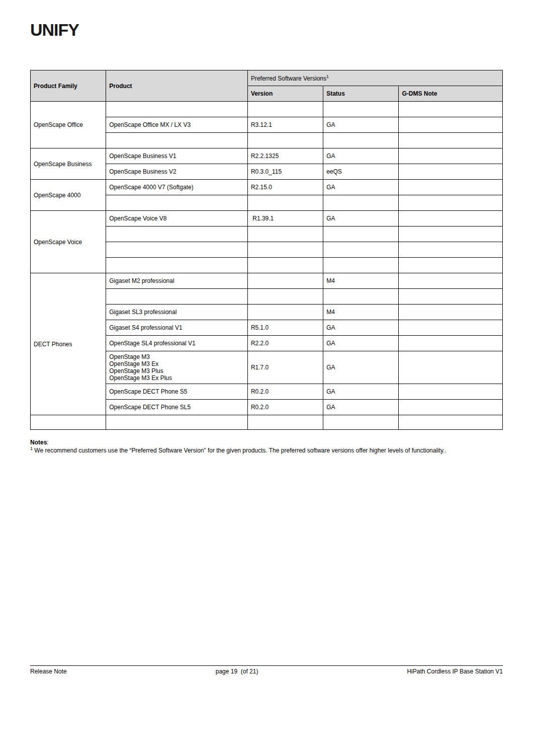UNIFY
| Product Family | Product | Preferred Software Versions 1 |
| --- | --- | --- |
| Version | Status | G-DMS Note |
| OpenScape Office | | | | |
| OpenScape Office MX / LX V3 | R3.12.1 | GA | |
| OpenScape Business | OpenScape Business V1 | R2.2.1325 | GA | |
| OpenScape Business V2 | R0.3.0_115 | eeQS | |
| OpenScape 4000 | OpenScape 4000 V7 (Softgate) | R2.15.0 | GA | |
| OpenScape Voice | OpenScape Voice V8 | R1.39.1 | GA | |
| DECT Phones | Gigaset M2 professional | | M4 | |
| Gigaset SL3 professional | | M4 | |
| Gigaset S4 professional V1 | R5.1.0 | GA | |
| OpenStage SL4 professional V1 | R2.2.0 | GA | |
| OpenStage M3 OpenStage M3 Ex OpenStage M3 Plus OpenStage M3 Ex Plus | R1.7.0 | GA | |
| OpenScape DECT Phone S5 | R0.2.0 | GA | |
| OpenScape DECT Phone SL5 | R0.2.0 | GA | |
Notes:
1 We recommend customers use the “Preferred Software Version” for the given products. The preferred software versions offer higher levels of functionality..
Release Note page 19 (of 21) HiPath Cordless IP Base Station V1